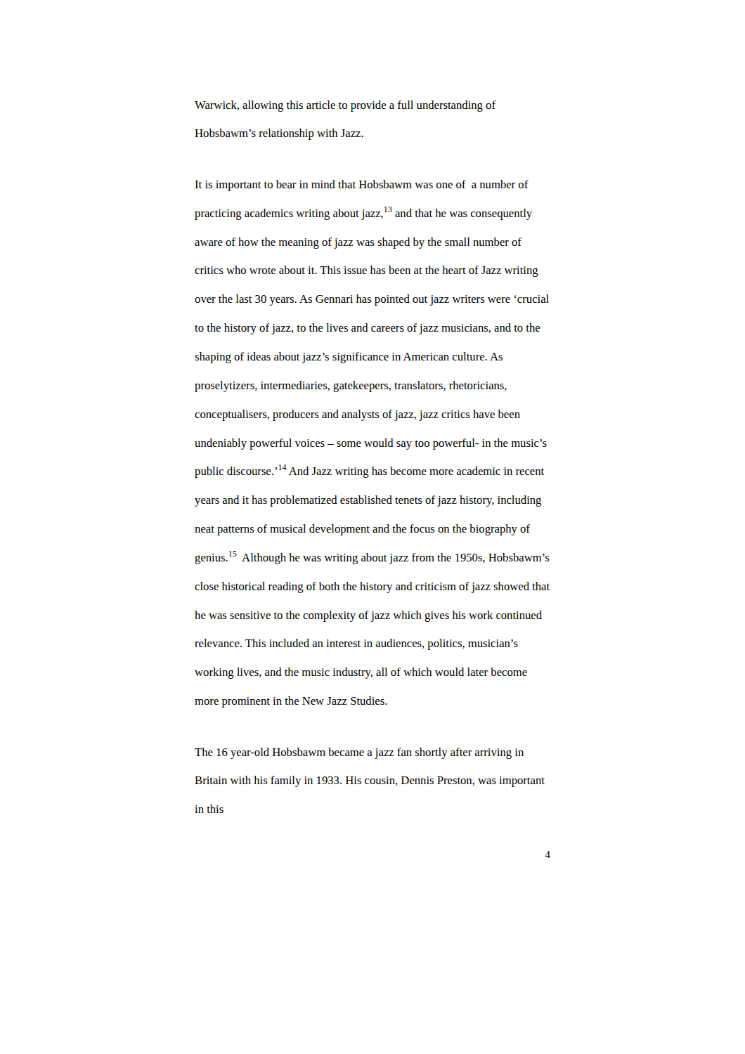Warwick, allowing this article to provide a full understanding of Hobsbawm’s relationship with Jazz.
It is important to bear in mind that Hobsbawm was one of a number of practicing academics writing about jazz,13 and that he was consequently aware of how the meaning of jazz was shaped by the small number of critics who wrote about it. This issue has been at the heart of Jazz writing over the last 30 years. As Gennari has pointed out jazz writers were ‘crucial to the history of jazz, to the lives and careers of jazz musicians, and to the shaping of ideas about jazz’s significance in American culture. As proselytizers, intermediaries, gatekeepers, translators, rhetoricians, conceptualisers, producers and analysts of jazz, jazz critics have been undeniably powerful voices – some would say too powerful- in the music’s public discourse.’14 And Jazz writing has become more academic in recent years and it has problematized established tenets of jazz history, including neat patterns of musical development and the focus on the biography of genius.15 Although he was writing about jazz from the 1950s, Hobsbawm’s close historical reading of both the history and criticism of jazz showed that he was sensitive to the complexity of jazz which gives his work continued relevance. This included an interest in audiences, politics, musician’s working lives, and the music industry, all of which would later become more prominent in the New Jazz Studies.
The 16 year-old Hobsbawm became a jazz fan shortly after arriving in Britain with his family in 1933. His cousin, Dennis Preston, was important in this
4